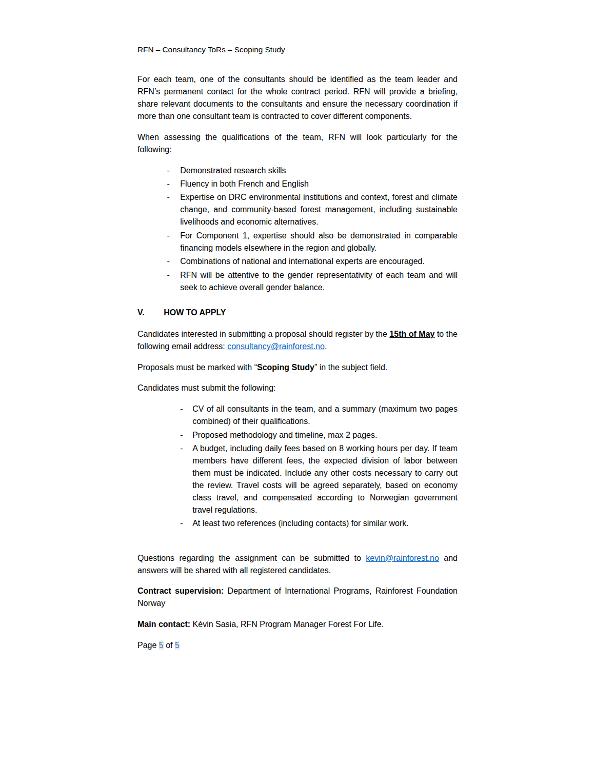RFN – Consultancy ToRs – Scoping Study
For each team, one of the consultants should be identified as the team leader and RFN’s permanent contact for the whole contract period. RFN will provide a briefing, share relevant documents to the consultants and ensure the necessary coordination if more than one consultant team is contracted to cover different components.
When assessing the qualifications of the team, RFN will look particularly for the following:
Demonstrated research skills
Fluency in both French and English
Expertise on DRC environmental institutions and context, forest and climate change, and community-based forest management, including sustainable livelihoods and economic alternatives.
For Component 1, expertise should also be demonstrated in comparable financing models elsewhere in the region and globally.
Combinations of national and international experts are encouraged.
RFN will be attentive to the gender representativity of each team and will seek to achieve overall gender balance.
V. HOW TO APPLY
Candidates interested in submitting a proposal should register by the 15th of May to the following email address: consultancy@rainforest.no.
Proposals must be marked with “Scoping Study” in the subject field.
Candidates must submit the following:
CV of all consultants in the team, and a summary (maximum two pages combined) of their qualifications.
Proposed methodology and timeline, max 2 pages.
A budget, including daily fees based on 8 working hours per day. If team members have different fees, the expected division of labor between them must be indicated. Include any other costs necessary to carry out the review. Travel costs will be agreed separately, based on economy class travel, and compensated according to Norwegian government travel regulations.
At least two references (including contacts) for similar work.
Questions regarding the assignment can be submitted to kevin@rainforest.no and answers will be shared with all registered candidates.
Contract supervision: Department of International Programs, Rainforest Foundation Norway
Main contact: Kévin Sasia, RFN Program Manager Forest For Life.
Page 5 of 5